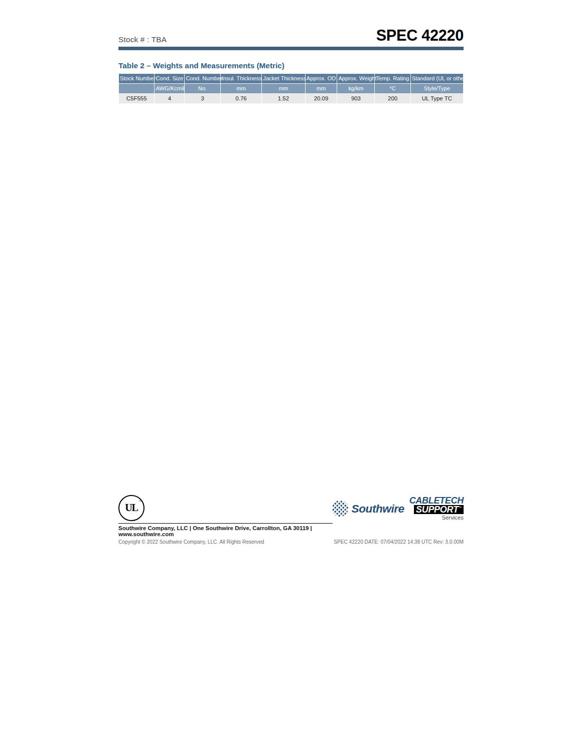Stock # : TBA
SPEC 42220
Table 2 – Weights and Measurements (Metric)
| Stock Number | Cond. Size | Cond. Number | Insul. Thickness | Jacket Thickness | Approx. OD | Approx. Weight | Temp. Rating | Standard (UL or other) |
| --- | --- | --- | --- | --- | --- | --- | --- | --- |
| | AWG/Kcmil | No. | mm | mm | mm | kg/km | °C | Style/Type |
| C5F555 | 4 | 3 | 0.76 | 1.52 | 20.09 | 903 | 200 | UL Type TC |
UL®
Southwire
CABLETECH
SUPPORT™
Services
Southwire Company, LLC | One Southwire Drive, Carrollton, GA 30119 | www.southwire.com
Copyright © 2022 Southwire Company, LLC. All Rights Reserved
SPEC 42220 DATE: 07/04/2022 14:38 UTC Rev: 3.0.00M